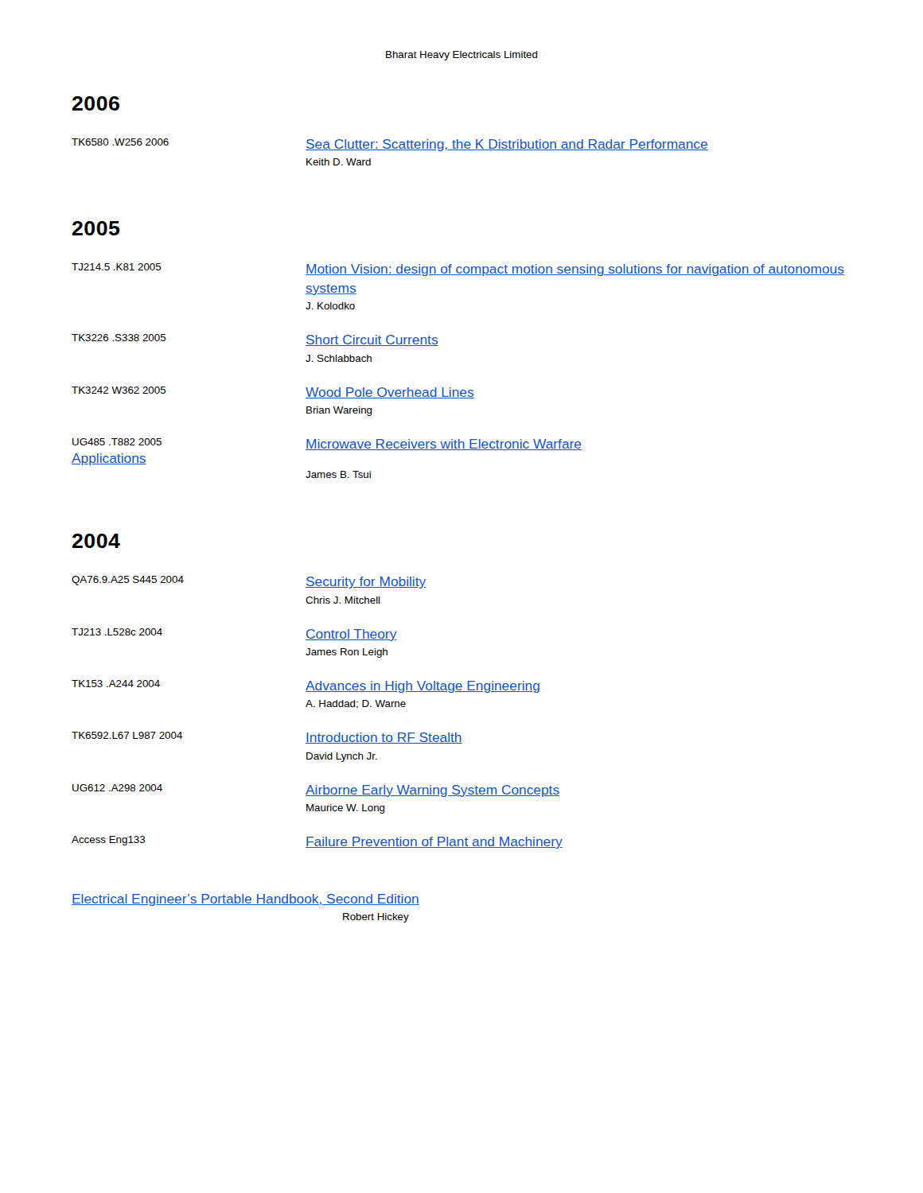Bharat Heavy Electricals Limited
2006
| TK6580 .W256 2006 | Sea Clutter: Scattering, the K Distribution and Radar Performance Keith D. Ward |
2005
| TJ214.5 .K81 2005 | Motion Vision: design of compact motion sensing solutions for navigation of autonomous systems J. Kolodko |
| TK3226 .S338 2005 | Short Circuit Currents J. Schlabbach |
| TK3242 W362 2005 | Wood Pole Overhead Lines Brian Wareing |
| UG485 .T882 2005 Applications | Microwave Receivers with Electronic Warfare James B. Tsui |
2004
| QA76.9.A25 S445 2004 | Security for Mobility Chris J. Mitchell |
| TJ213 .L528c 2004 | Control Theory James Ron Leigh |
| TK153 .A244 2004 | Advances in High Voltage Engineering A. Haddad; D. Warne |
| TK6592.L67 L987 2004 | Introduction to RF Stealth David Lynch Jr. |
| UG612 .A298 2004 | Airborne Early Warning System Concepts Maurice W. Long |
| Access Eng133 | Failure Prevention of Plant and Machinery |
Electrical Engineer’s Portable Handbook, Second Edition Robert Hickey